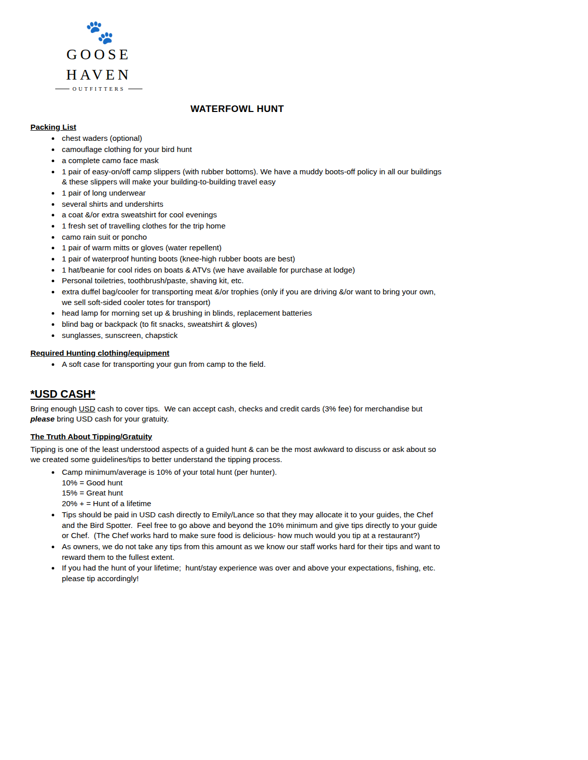🐾
GOOSE HAVEN
OUTFITTERS
WATERFOWL HUNT
Packing List
chest waders (optional)
camouflage clothing for your bird hunt
a complete camo face mask
1 pair of easy-on/off camp slippers (with rubber bottoms). We have a muddy boots-off policy in all our buildings & these slippers will make your building-to-building travel easy
1 pair of long underwear
several shirts and undershirts
a coat &/or extra sweatshirt for cool evenings
1 fresh set of travelling clothes for the trip home
camo rain suit or poncho
1 pair of warm mitts or gloves (water repellent)
1 pair of waterproof hunting boots (knee-high rubber boots are best)
1 hat/beanie for cool rides on boats & ATVs (we have available for purchase at lodge)
Personal toiletries, toothbrush/paste, shaving kit, etc.
extra duffel bag/cooler for transporting meat &/or trophies (only if you are driving &/or want to bring your own, we sell soft-sided cooler totes for transport)
head lamp for morning set up & brushing in blinds, replacement batteries
blind bag or backpack (to fit snacks, sweatshirt & gloves)
sunglasses, sunscreen, chapstick
Required Hunting clothing/equipment
A soft case for transporting your gun from camp to the field.
*USD CASH*
Bring enough USD cash to cover tips. We can accept cash, checks and credit cards (3% fee) for merchandise but please bring USD cash for your gratuity.
The Truth About Tipping/Gratuity
Tipping is one of the least understood aspects of a guided hunt & can be the most awkward to discuss or ask about so we created some guidelines/tips to better understand the tipping process.
Camp minimum/average is 10% of your total hunt (per hunter).
10% = Good hunt
15% = Great hunt
20% + = Hunt of a lifetime
Tips should be paid in USD cash directly to Emily/Lance so that they may allocate it to your guides, the Chef and the Bird Spotter. Feel free to go above and beyond the 10% minimum and give tips directly to your guide or Chef. (The Chef works hard to make sure food is delicious- how much would you tip at a restaurant?)
As owners, we do not take any tips from this amount as we know our staff works hard for their tips and want to reward them to the fullest extent.
If you had the hunt of your lifetime; hunt/stay experience was over and above your expectations, fishing, etc. please tip accordingly!